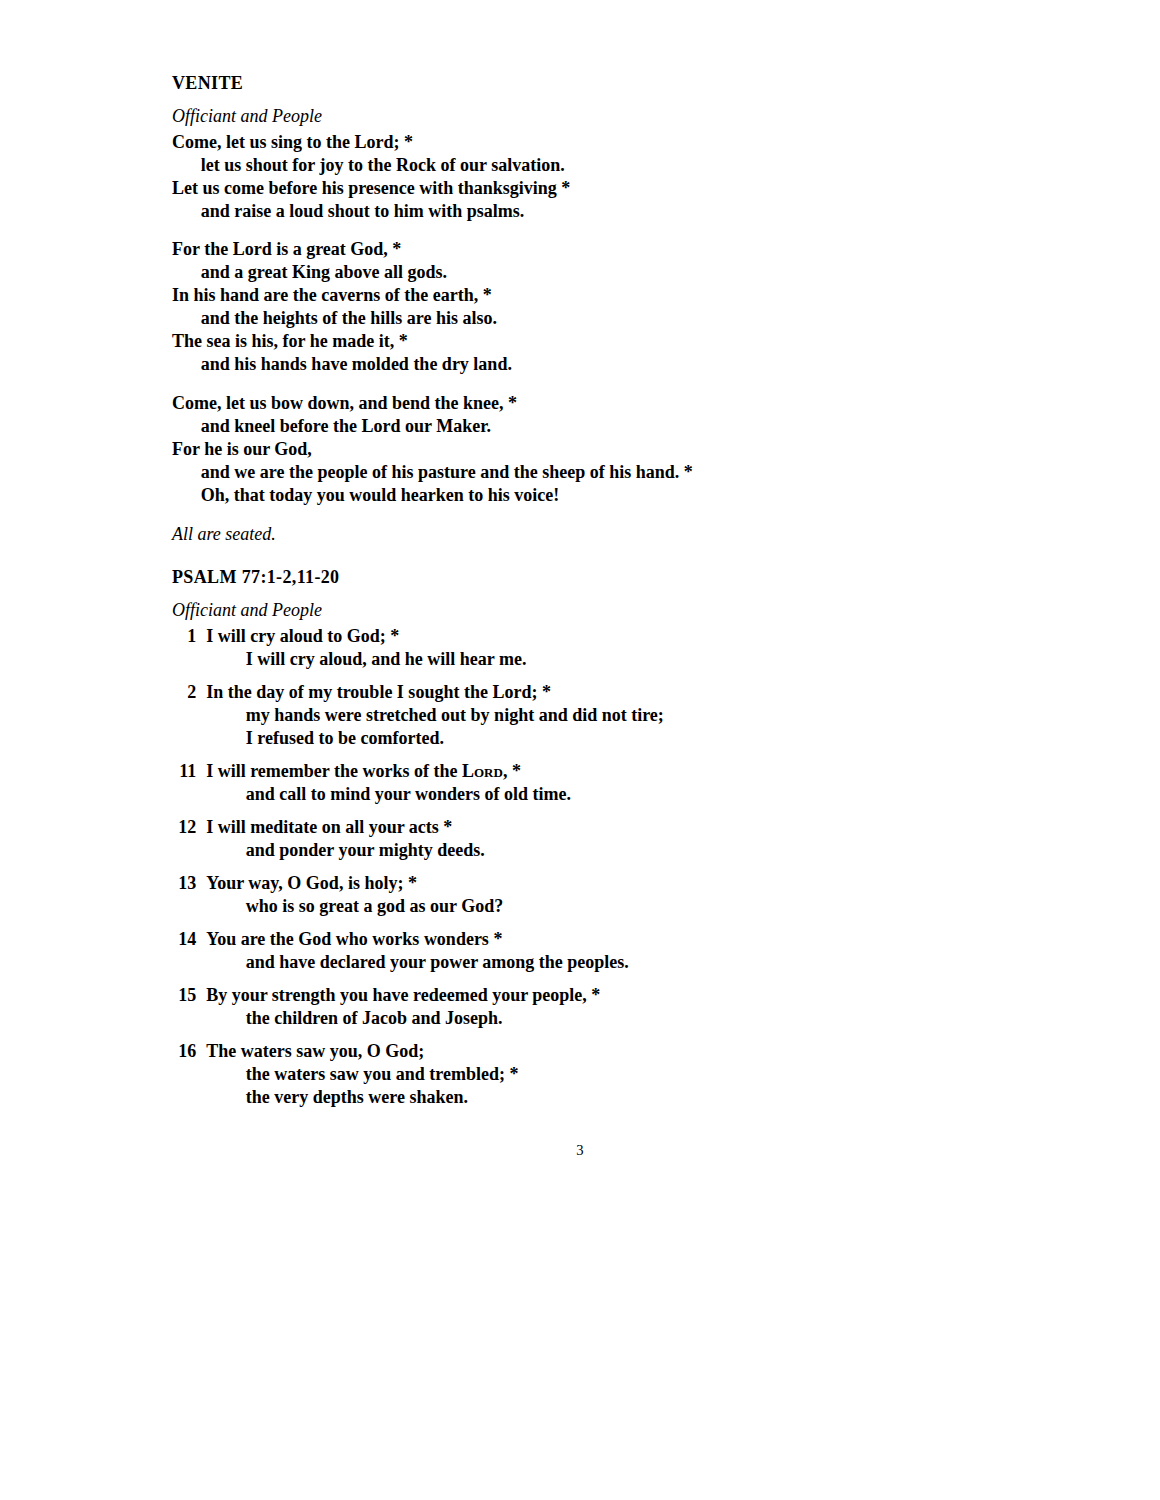VENITE
Officiant and People
Come, let us sing to the Lord; *
let us shout for joy to the Rock of our salvation.
Let us come before his presence with thanksgiving *
and raise a loud shout to him with psalms.
For the Lord is a great God, *
and a great King above all gods.
In his hand are the caverns of the earth, *
and the heights of the hills are his also.
The sea is his, for he made it, *
and his hands have molded the dry land.
Come, let us bow down, and bend the knee, *
and kneel before the Lord our Maker.
For he is our God,
and we are the people of his pasture and the sheep of his hand. *
Oh, that today you would hearken to his voice!
All are seated.
PSALM 77:1-2,11-20
Officiant and People
1 I will cry aloud to God; * I will cry aloud, and he will hear me.
2 In the day of my trouble I sought the Lord; * my hands were stretched out by night and did not tire; I refused to be comforted.
11 I will remember the works of the Lord, * and call to mind your wonders of old time.
12 I will meditate on all your acts * and ponder your mighty deeds.
13 Your way, O God, is holy; * who is so great a god as our God?
14 You are the God who works wonders * and have declared your power among the peoples.
15 By your strength you have redeemed your people, * the children of Jacob and Joseph.
16 The waters saw you, O God; the waters saw you and trembled; * the very depths were shaken.
3